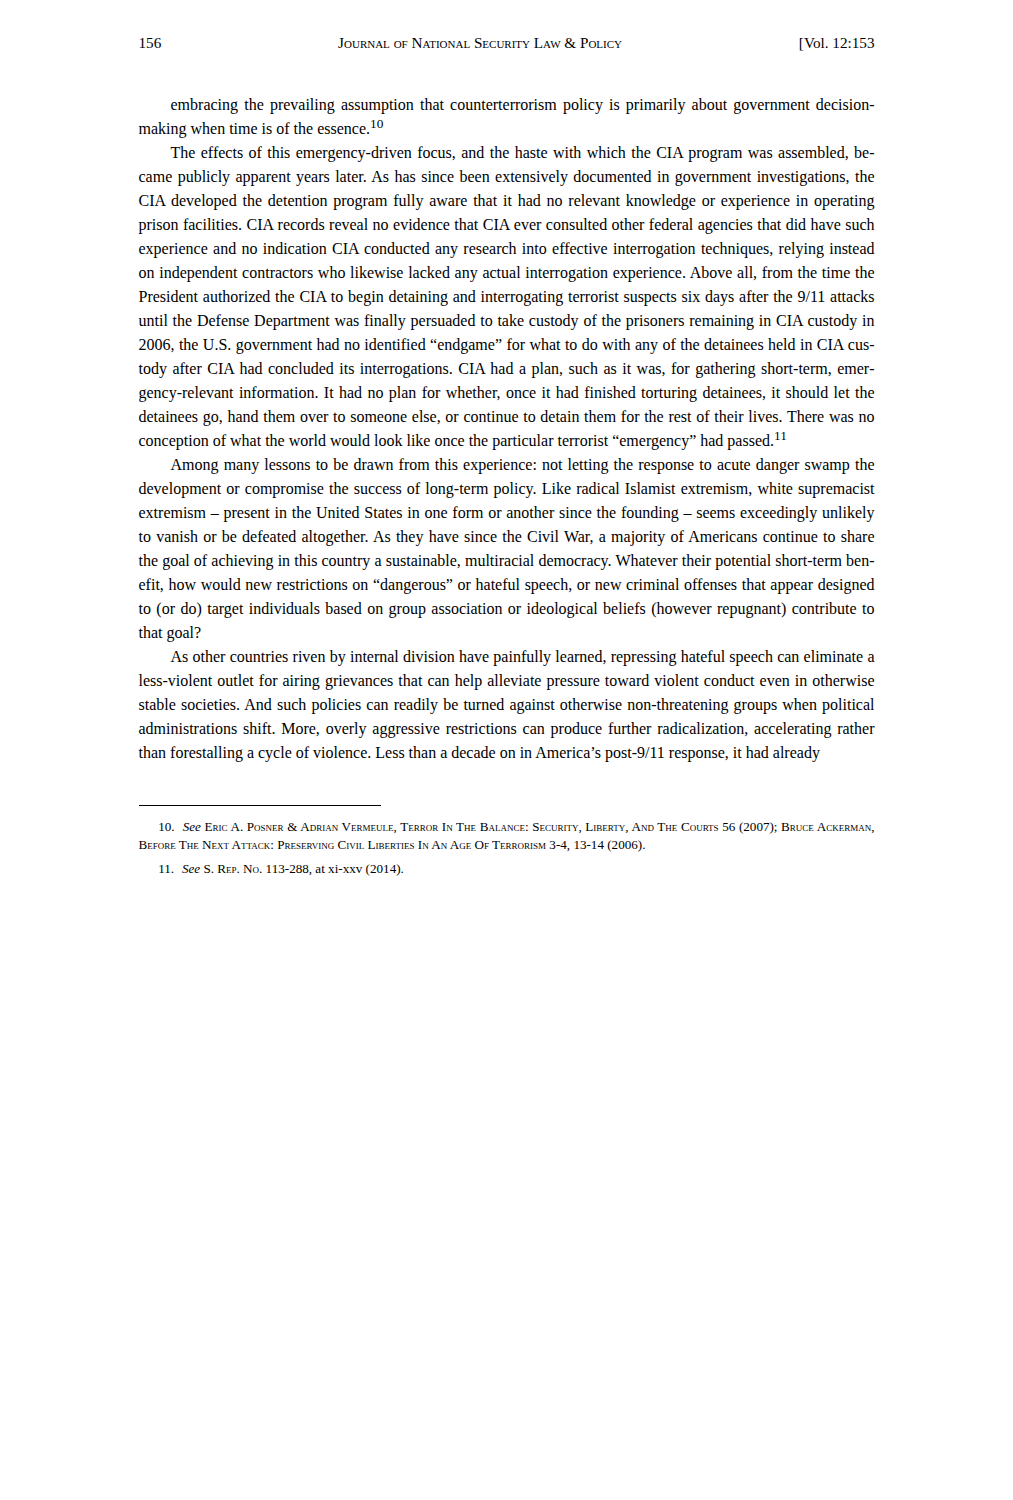156 Journal of National Security Law & Policy [Vol. 12:153
embracing the prevailing assumption that counterterrorism policy is primarily about government decision-making when time is of the essence.10
The effects of this emergency-driven focus, and the haste with which the CIA program was assembled, became publicly apparent years later. As has since been extensively documented in government investigations, the CIA developed the detention program fully aware that it had no relevant knowledge or experience in operating prison facilities. CIA records reveal no evidence that CIA ever consulted other federal agencies that did have such experience and no indication CIA conducted any research into effective interrogation techniques, relying instead on independent contractors who likewise lacked any actual interrogation experience. Above all, from the time the President authorized the CIA to begin detaining and interrogating terrorist suspects six days after the 9/11 attacks until the Defense Department was finally persuaded to take custody of the prisoners remaining in CIA custody in 2006, the U.S. government had no identified “endgame” for what to do with any of the detainees held in CIA custody after CIA had concluded its interrogations. CIA had a plan, such as it was, for gathering short-term, emergency-relevant information. It had no plan for whether, once it had finished torturing detainees, it should let the detainees go, hand them over to someone else, or continue to detain them for the rest of their lives. There was no conception of what the world would look like once the particular terrorist “emergency” had passed.11
Among many lessons to be drawn from this experience: not letting the response to acute danger swamp the development or compromise the success of long-term policy. Like radical Islamist extremism, white supremacist extremism – present in the United States in one form or another since the founding – seems exceedingly unlikely to vanish or be defeated altogether. As they have since the Civil War, a majority of Americans continue to share the goal of achieving in this country a sustainable, multiracial democracy. Whatever their potential short-term benefit, how would new restrictions on “dangerous” or hateful speech, or new criminal offenses that appear designed to (or do) target individuals based on group association or ideological beliefs (however repugnant) contribute to that goal?
As other countries riven by internal division have painfully learned, repressing hateful speech can eliminate a less-violent outlet for airing grievances that can help alleviate pressure toward violent conduct even in otherwise stable societies. And such policies can readily be turned against otherwise non-threatening groups when political administrations shift. More, overly aggressive restrictions can produce further radicalization, accelerating rather than forestalling a cycle of violence. Less than a decade on in America’s post-9/11 response, it had already
10. See Eric A. Posner & Adrian Vermeule, Terror In The Balance: Security, Liberty, And The Courts 56 (2007); Bruce Ackerman, Before The Next Attack: Preserving Civil Liberties In An Age Of Terrorism 3-4, 13-14 (2006).
11. See S. Rep. No. 113-288, at xi-xxv (2014).